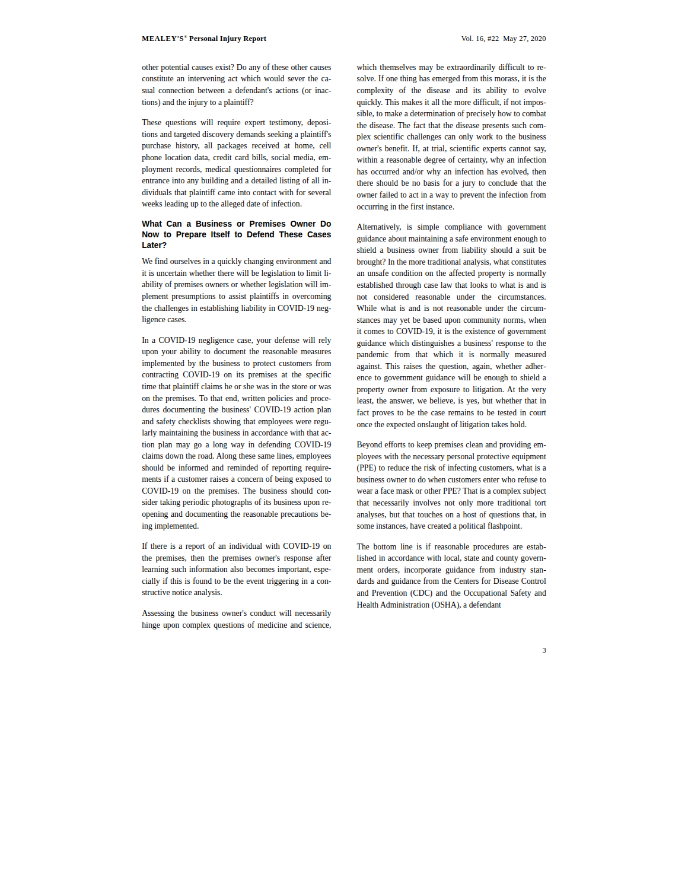MEALEY'S® Personal Injury Report
Vol. 16, #22 May 27, 2020
other potential causes exist? Do any of these other causes constitute an intervening act which would sever the casual connection between a defendant's actions (or inactions) and the injury to a plaintiff?
These questions will require expert testimony, depositions and targeted discovery demands seeking a plaintiff's purchase history, all packages received at home, cell phone location data, credit card bills, social media, employment records, medical questionnaires completed for entrance into any building and a detailed listing of all individuals that plaintiff came into contact with for several weeks leading up to the alleged date of infection.
What Can a Business or Premises Owner Do Now to Prepare Itself to Defend These Cases Later?
We find ourselves in a quickly changing environment and it is uncertain whether there will be legislation to limit liability of premises owners or whether legislation will implement presumptions to assist plaintiffs in overcoming the challenges in establishing liability in COVID-19 negligence cases.
In a COVID-19 negligence case, your defense will rely upon your ability to document the reasonable measures implemented by the business to protect customers from contracting COVID-19 on its premises at the specific time that plaintiff claims he or she was in the store or was on the premises. To that end, written policies and procedures documenting the business' COVID-19 action plan and safety checklists showing that employees were regularly maintaining the business in accordance with that action plan may go a long way in defending COVID-19 claims down the road. Along these same lines, employees should be informed and reminded of reporting requirements if a customer raises a concern of being exposed to COVID-19 on the premises. The business should consider taking periodic photographs of its business upon reopening and documenting the reasonable precautions being implemented.
If there is a report of an individual with COVID-19 on the premises, then the premises owner's response after learning such information also becomes important, especially if this is found to be the event triggering in a constructive notice analysis.
Assessing the business owner's conduct will necessarily hinge upon complex questions of medicine and science, which themselves may be extraordinarily difficult to resolve. If one thing has emerged from this morass, it is the complexity of the disease and its ability to evolve quickly. This makes it all the more difficult, if not impossible, to make a determination of precisely how to combat the disease. The fact that the disease presents such complex scientific challenges can only work to the business owner's benefit. If, at trial, scientific experts cannot say, within a reasonable degree of certainty, why an infection has occurred and/or why an infection has evolved, then there should be no basis for a jury to conclude that the owner failed to act in a way to prevent the infection from occurring in the first instance.
Alternatively, is simple compliance with government guidance about maintaining a safe environment enough to shield a business owner from liability should a suit be brought? In the more traditional analysis, what constitutes an unsafe condition on the affected property is normally established through case law that looks to what is and is not considered reasonable under the circumstances. While what is and is not reasonable under the circumstances may yet be based upon community norms, when it comes to COVID-19, it is the existence of government guidance which distinguishes a business' response to the pandemic from that which it is normally measured against. This raises the question, again, whether adherence to government guidance will be enough to shield a property owner from exposure to litigation. At the very least, the answer, we believe, is yes, but whether that in fact proves to be the case remains to be tested in court once the expected onslaught of litigation takes hold.
Beyond efforts to keep premises clean and providing employees with the necessary personal protective equipment (PPE) to reduce the risk of infecting customers, what is a business owner to do when customers enter who refuse to wear a face mask or other PPE? That is a complex subject that necessarily involves not only more traditional tort analyses, but that touches on a host of questions that, in some instances, have created a political flashpoint.
The bottom line is if reasonable procedures are established in accordance with local, state and county government orders, incorporate guidance from industry standards and guidance from the Centers for Disease Control and Prevention (CDC) and the Occupational Safety and Health Administration (OSHA), a defendant
3